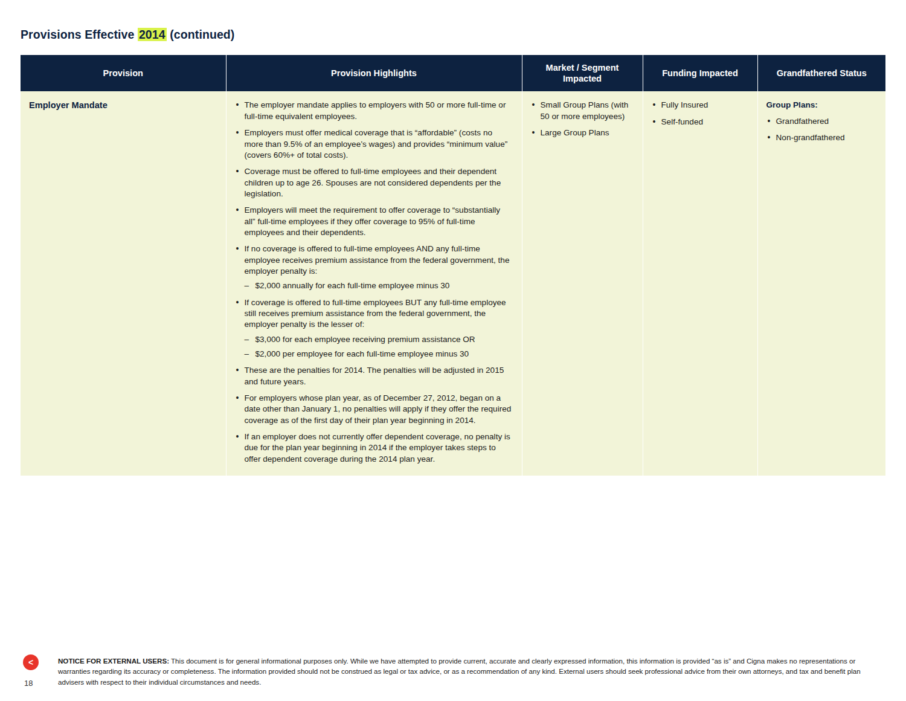Provisions Effective 2014 (continued)
| Provision | Provision Highlights | Market / Segment Impacted | Funding Impacted | Grandfathered Status |
| --- | --- | --- | --- | --- |
| Employer Mandate | The employer mandate applies to employers with 50 or more full-time or full-time equivalent employees. Employers must offer medical coverage that is “affordable” (costs no more than 9.5% of an employee’s wages) and provides “minimum value” (covers 60%+ of total costs). Coverage must be offered to full-time employees and their dependent children up to age 26. Spouses are not considered dependents per the legislation. Employers will meet the requirement to offer coverage to “substantially all” full-time employees if they offer coverage to 95% of full-time employees and their dependents. If no coverage is offered to full-time employees AND any full-time employee receives premium assistance from the federal government, the employer penalty is: $2,000 annually for each full-time employee minus 30 If coverage is offered to full-time employees BUT any full-time employee still receives premium assistance from the federal government, the employer penalty is the lesser of: $3,000 for each employee receiving premium assistance OR $2,000 per employee for each full-time employee minus 30 These are the penalties for 2014. The penalties will be adjusted in 2015 and future years. For employers whose plan year, as of December 27, 2012, began on a date other than January 1, no penalties will apply if they offer the required coverage as of the first day of their plan year beginning in 2014. If an employer does not currently offer dependent coverage, no penalty is due for the plan year beginning in 2014 if the employer takes steps to offer dependent coverage during the 2014 plan year. | Small Group Plans (with 50 or more employees) Large Group Plans | Fully Insured Self-funded | Group Plans: Grandfathered Non-grandfathered |
<
18
NOTICE FOR EXTERNAL USERS: This document is for general informational purposes only. While we have attempted to provide current, accurate and clearly expressed information, this information is provided “as is” and Cigna makes no representations or warranties regarding its accuracy or completeness. The information provided should not be construed as legal or tax advice, or as a recommendation of any kind. External users should seek professional advice from their own attorneys, and tax and benefit plan advisers with respect to their individual circumstances and needs.